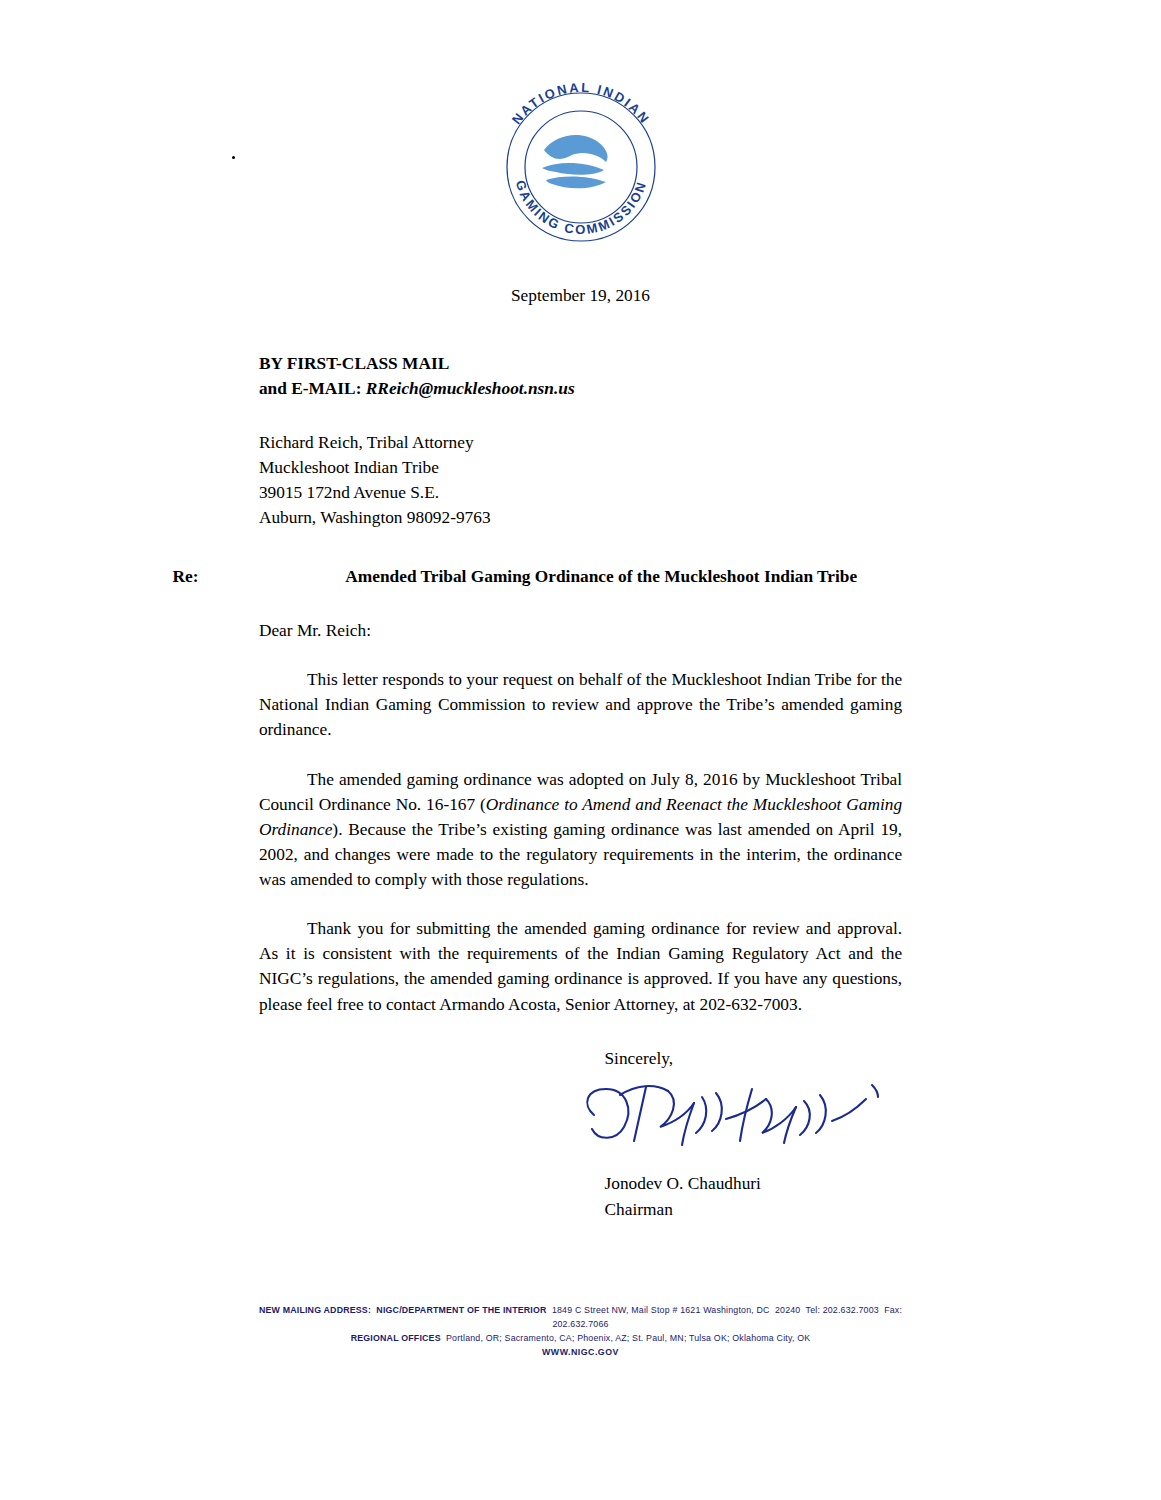NATIONAL INDIAN GAMING COMMISSION
September 19, 2016
BY FIRST-CLASS MAIL
and E-MAIL: RReich@muckleshoot.nsn.us
Richard Reich, Tribal Attorney
Muckleshoot Indian Tribe
39015 172nd Avenue S.E.
Auburn, Washington 98092-9763
Re: Amended Tribal Gaming Ordinance of the Muckleshoot Indian Tribe
Dear Mr. Reich:
This letter responds to your request on behalf of the Muckleshoot Indian Tribe for the National Indian Gaming Commission to review and approve the Tribe’s amended gaming ordinance.
The amended gaming ordinance was adopted on July 8, 2016 by Muckleshoot Tribal Council Ordinance No. 16-167 (Ordinance to Amend and Reenact the Muckleshoot Gaming Ordinance). Because the Tribe’s existing gaming ordinance was last amended on April 19, 2002, and changes were made to the regulatory requirements in the interim, the ordinance was amended to comply with those regulations.
Thank you for submitting the amended gaming ordinance for review and approval. As it is consistent with the requirements of the Indian Gaming Regulatory Act and the NIGC’s regulations, the amended gaming ordinance is approved. If you have any questions, please feel free to contact Armando Acosta, Senior Attorney, at 202-632-7003.
Sincerely,
Jonodev O. Chaudhuri
Chairman
NEW MAILING ADDRESS: NIGC/DEPARTMENT OF THE INTERIOR 1849 C Street NW, Mail Stop # 1621 Washington, DC 20240 Tel: 202.632.7003 Fax: 202.632.7066
REGIONAL OFFICES Portland, OR; Sacramento, CA; Phoenix, AZ; St. Paul, MN; Tulsa OK; Oklahoma City, OK
WWW.NIGC.GOV